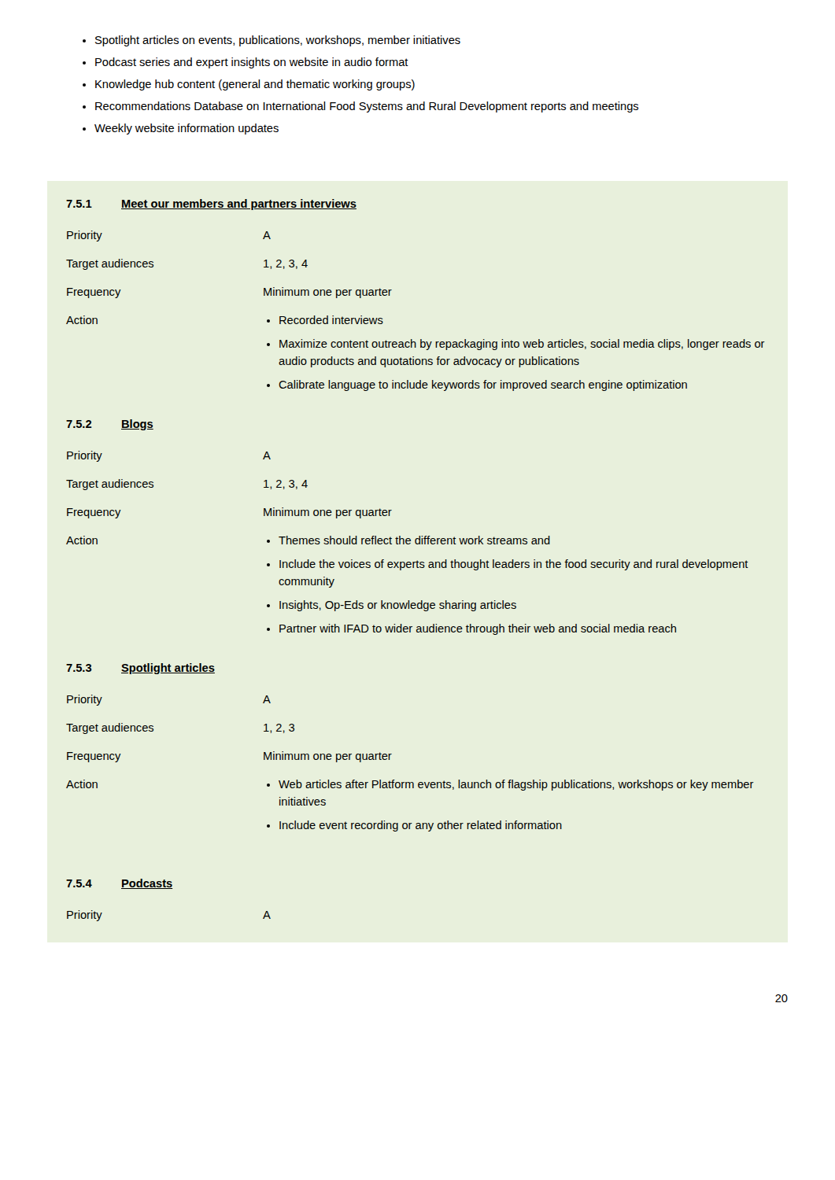Spotlight articles on events, publications, workshops, member initiatives
Podcast series and expert insights on website in audio format
Knowledge hub content (general and thematic working groups)
Recommendations Database on International Food Systems and Rural Development reports and meetings
Weekly website information updates
7.5.1 Meet our members and partners interviews
Priority
A
Target audiences
1, 2, 3, 4
Frequency
Minimum one per quarter
Action
Recorded interviews
Maximize content outreach by repackaging into web articles, social media clips, longer reads or audio products and quotations for advocacy or publications
Calibrate language to include keywords for improved search engine optimization
7.5.2 Blogs
Priority
A
Target audiences
1, 2, 3, 4
Frequency
Minimum one per quarter
Action
Themes should reflect the different work streams and
Include the voices of experts and thought leaders in the food security and rural development community
Insights, Op-Eds or knowledge sharing articles
Partner with IFAD to wider audience through their web and social media reach
7.5.3 Spotlight articles
Priority
A
Target audiences
1, 2, 3
Frequency
Minimum one per quarter
Action
Web articles after Platform events, launch of flagship publications, workshops or key member initiatives
Include event recording or any other related information
7.5.4 Podcasts
Priority
A
20